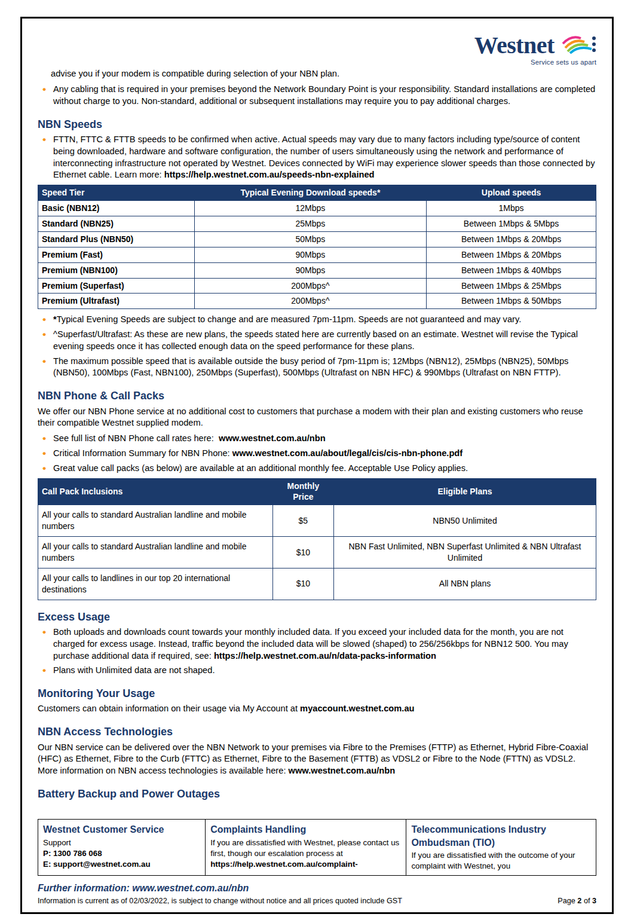Westnet Service sets us apart
advise you if your modem is compatible during selection of your NBN plan.
Any cabling that is required in your premises beyond the Network Boundary Point is your responsibility. Standard installations are completed without charge to you. Non-standard, additional or subsequent installations may require you to pay additional charges.
NBN Speeds
FTTN, FTTC & FTTB speeds to be confirmed when active. Actual speeds may vary due to many factors including type/source of content being downloaded, hardware and software configuration, the number of users simultaneously using the network and performance of interconnecting infrastructure not operated by Westnet. Devices connected by WiFi may experience slower speeds than those connected by Ethernet cable. Learn more: https://help.westnet.com.au/speeds-nbn-explained
| Speed Tier | Typical Evening Download speeds* | Upload speeds |
| --- | --- | --- |
| Basic (NBN12) | 12Mbps | 1Mbps |
| Standard (NBN25) | 25Mbps | Between 1Mbps & 5Mbps |
| Standard Plus (NBN50) | 50Mbps | Between 1Mbps & 20Mbps |
| Premium (Fast) | 90Mbps | Between 1Mbps & 20Mbps |
| Premium (NBN100) | 90Mbps | Between 1Mbps & 40Mbps |
| Premium (Superfast) | 200Mbps^ | Between 1Mbps & 25Mbps |
| Premium (Ultrafast) | 200Mbps^ | Between 1Mbps & 50Mbps |
*Typical Evening Speeds are subject to change and are measured 7pm-11pm. Speeds are not guaranteed and may vary.
^Superfast/Ultrafast: As these are new plans, the speeds stated here are currently based on an estimate. Westnet will revise the Typical evening speeds once it has collected enough data on the speed performance for these plans.
The maximum possible speed that is available outside the busy period of 7pm-11pm is; 12Mbps (NBN12), 25Mbps (NBN25), 50Mbps (NBN50), 100Mbps (Fast, NBN100), 250Mbps (Superfast), 500Mbps (Ultrafast on NBN HFC) & 990Mbps (Ultrafast on NBN FTTP).
NBN Phone & Call Packs
We offer our NBN Phone service at no additional cost to customers that purchase a modem with their plan and existing customers who reuse their compatible Westnet supplied modem.
See full list of NBN Phone call rates here: www.westnet.com.au/nbn
Critical Information Summary for NBN Phone: www.westnet.com.au/about/legal/cis/cis-nbn-phone.pdf
Great value call packs (as below) are available at an additional monthly fee. Acceptable Use Policy applies.
| Call Pack Inclusions | Monthly Price | Eligible Plans |
| --- | --- | --- |
| All your calls to standard Australian landline and mobile numbers | $5 | NBN50 Unlimited |
| All your calls to standard Australian landline and mobile numbers | $10 | NBN Fast Unlimited, NBN Superfast Unlimited & NBN Ultrafast Unlimited |
| All your calls to landlines in our top 20 international destinations | $10 | All NBN plans |
Excess Usage
Both uploads and downloads count towards your monthly included data. If you exceed your included data for the month, you are not charged for excess usage. Instead, traffic beyond the included data will be slowed (shaped) to 256/256kbps for NBN12 500. You may purchase additional data if required, see: https://help.westnet.com.au/n/data-packs-information
Plans with Unlimited data are not shaped.
Monitoring Your Usage
Customers can obtain information on their usage via My Account at myaccount.westnet.com.au
NBN Access Technologies
Our NBN service can be delivered over the NBN Network to your premises via Fibre to the Premises (FTTP) as Ethernet, Hybrid Fibre-Coaxial (HFC) as Ethernet, Fibre to the Curb (FTTC) as Ethernet, Fibre to the Basement (FTTB) as VDSL2 or Fibre to the Node (FTTN) as VDSL2. More information on NBN access technologies is available here: www.westnet.com.au/nbn
Battery Backup and Power Outages
| Westnet Customer Service Support P: 1300 786 068 E: support@westnet.com.au | Complaints Handling If you are dissatisfied with Westnet, please contact us first, though our escalation process at https://help.westnet.com.au/complaint- | Telecommunications Industry Ombudsman (TIO) If you are dissatisfied with the outcome of your complaint with Westnet, you |
Further information: www.westnet.com.au/nbn
Information is current as of 02/03/2022, is subject to change without notice and all prices quoted include GST Page 2 of 3